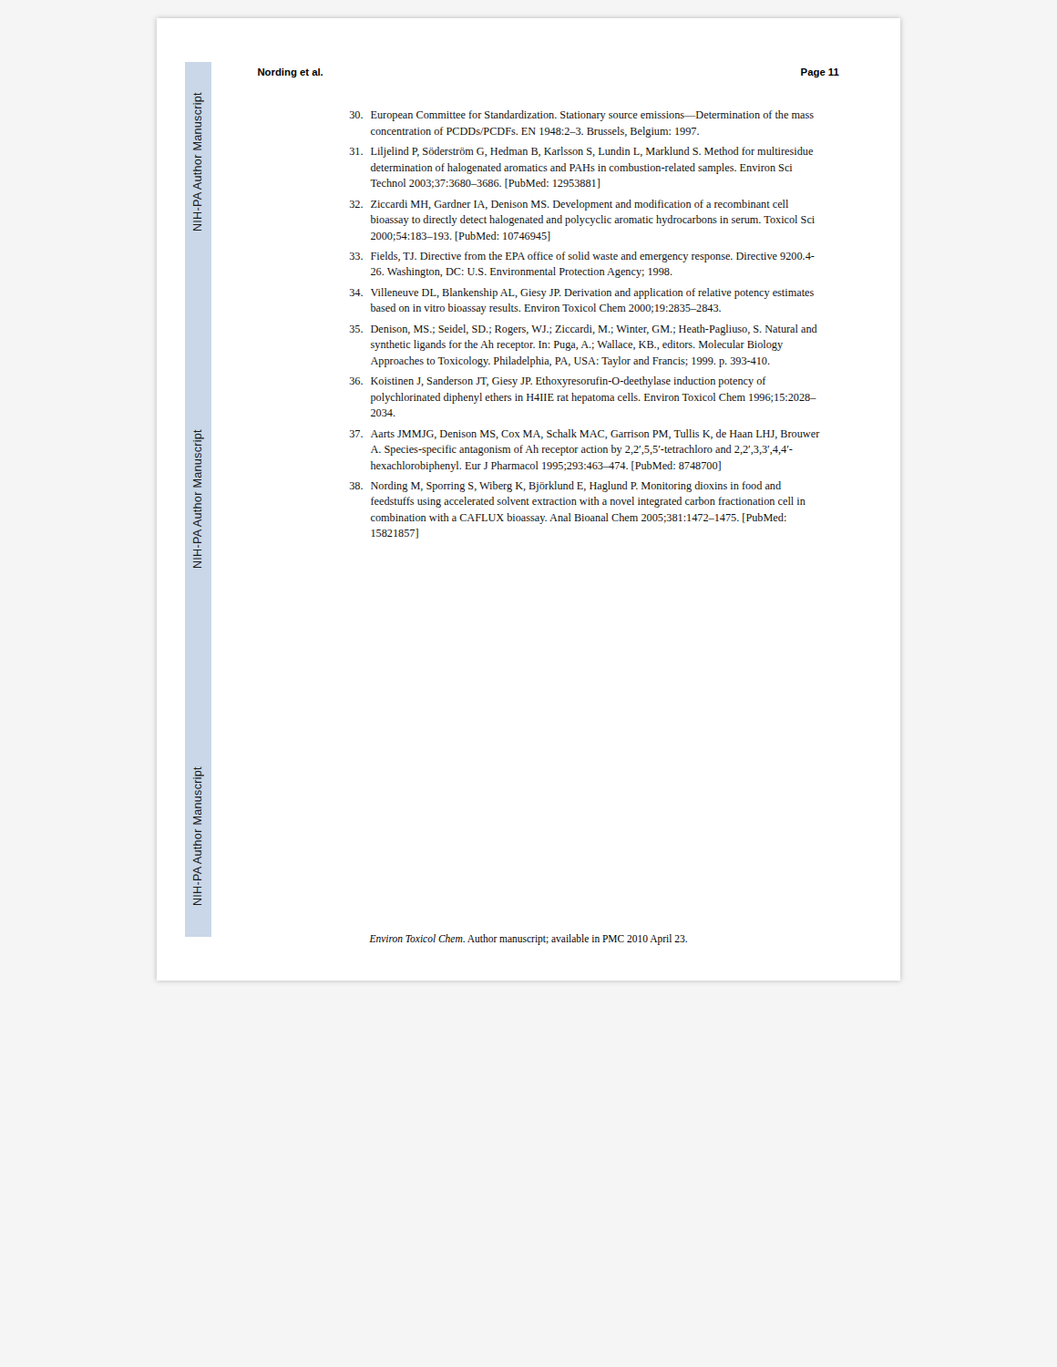NIH-PA Author Manuscript
NIH-PA Author Manuscript
NIH-PA Author Manuscript
Nording et al. Page 11
30. European Committee for Standardization. Stationary source emissions—Determination of the mass concentration of PCDDs/PCDFs. EN 1948:2–3. Brussels, Belgium: 1997.
31. Liljelind P, Söderström G, Hedman B, Karlsson S, Lundin L, Marklund S. Method for multiresidue determination of halogenated aromatics and PAHs in combustion-related samples. Environ Sci Technol 2003;37:3680–3686. [PubMed: 12953881]
32. Ziccardi MH, Gardner IA, Denison MS. Development and modification of a recombinant cell bioassay to directly detect halogenated and polycyclic aromatic hydrocarbons in serum. Toxicol Sci 2000;54:183–193. [PubMed: 10746945]
33. Fields, TJ. Directive from the EPA office of solid waste and emergency response. Directive 9200.4-26. Washington, DC: U.S. Environmental Protection Agency; 1998.
34. Villeneuve DL, Blankenship AL, Giesy JP. Derivation and application of relative potency estimates based on in vitro bioassay results. Environ Toxicol Chem 2000;19:2835–2843.
35. Denison, MS.; Seidel, SD.; Rogers, WJ.; Ziccardi, M.; Winter, GM.; Heath-Pagliuso, S. Natural and synthetic ligands for the Ah receptor. In: Puga, A.; Wallace, KB., editors. Molecular Biology Approaches to Toxicology. Philadelphia, PA, USA: Taylor and Francis; 1999. p. 393-410.
36. Koistinen J, Sanderson JT, Giesy JP. Ethoxyresorufin-O-deethylase induction potency of polychlorinated diphenyl ethers in H4IIE rat hepatoma cells. Environ Toxicol Chem 1996;15:2028–2034.
37. Aarts JMMJG, Denison MS, Cox MA, Schalk MAC, Garrison PM, Tullis K, de Haan LHJ, Brouwer A. Species-specific antagonism of Ah receptor action by 2,2′,5,5′-tetrachloro and 2,2′,3,3′,4,4′-hexachlorobiphenyl. Eur J Pharmacol 1995;293:463–474. [PubMed: 8748700]
38. Nording M, Sporring S, Wiberg K, Björklund E, Haglund P. Monitoring dioxins in food and feedstuffs using accelerated solvent extraction with a novel integrated carbon fractionation cell in combination with a CAFLUX bioassay. Anal Bioanal Chem 2005;381:1472–1475. [PubMed: 15821857]
Environ Toxicol Chem. Author manuscript; available in PMC 2010 April 23.